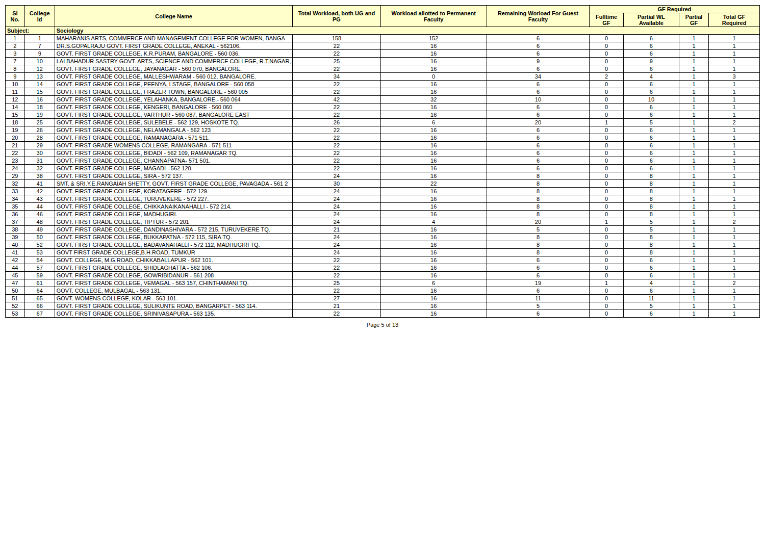| Sl No. | College Id | College Name | Total Workload, both UG and PG | Workload allotted to Permanent Faculty | Remaining Worload For Guest Faculty | GF Required |
| --- | --- | --- | --- | --- | --- | --- |
| Fulltime GF | Partial WL Available | Partial GF | Total GF Required |
| Subject: | Sociology |
| 1 | 1 | MAHARANIS ARTS, COMMERCE AND MANAGEMENT COLLEGE FOR WOMEN, BANGA | 158 | 152 | 6 | 0 | 6 | 1 | 1 |
| 2 | 7 | DR.S.GOPALRAJU GOVT. FIRST GRADE COLLEGE, ANEKAL - 562106. | 22 | 16 | 6 | 0 | 6 | 1 | 1 |
| 3 | 9 | GOVT. FIRST GRADE COLLEGE, K.R.PURAM, BANGALORE - 560 036. | 22 | 16 | 6 | 0 | 6 | 1 | 1 |
| 7 | 10 | LALBAHADUR SASTRY GOVT. ARTS, SCIENCE AND COMMERCE COLLEGE, R.T.NAGAR, | 25 | 16 | 9 | 0 | 9 | 1 | 1 |
| 8 | 12 | GOVT. FIRST GRADE COLLEGE, JAYANAGAR - 560 070, BANGALORE. | 22 | 16 | 6 | 0 | 6 | 1 | 1 |
| 9 | 13 | GOVT. FIRST GRADE COLLEGE, MALLESHWARAM - 560 012, BANGALORE. | 34 | 0 | 34 | 2 | 4 | 1 | 3 |
| 10 | 14 | GOVT. FIRST GRADE COLLEGE, PEENYA, I STAGE, BANGALORE - 560 058 | 22 | 16 | 6 | 0 | 6 | 1 | 1 |
| 11 | 15 | GOVT. FIRST GRADE COLLEGE, FRAZER TOWN, BANGALORE - 560 005 | 22 | 16 | 6 | 0 | 6 | 1 | 1 |
| 12 | 16 | GOVT. FIRST GRADE COLLEGE, YELAHANKA, BANGALORE.- 560 064 | 42 | 32 | 10 | 0 | 10 | 1 | 1 |
| 14 | 18 | GOVT. FIRST GRADE COLLEGE, KENGERI, BANGALORE - 560 060 | 22 | 16 | 6 | 0 | 6 | 1 | 1 |
| 15 | 19 | GOVT. FIRST GRADE COLLEGE, VARTHUR - 560 087, BANGALORE EAST | 22 | 16 | 6 | 0 | 6 | 1 | 1 |
| 18 | 25 | GOVT. FIRST GRADE COLLEGE, SULEBELE - 562 129, HOSKOTE TQ. | 26 | 6 | 20 | 1 | 5 | 1 | 2 |
| 19 | 26 | GOVT. FIRST GRADE COLLEGE, NELAMANGALA - 562 123 | 22 | 16 | 6 | 0 | 6 | 1 | 1 |
| 20 | 28 | GOVT. FIRST GRADE COLLEGE, RAMANAGARA - 571 511. | 22 | 16 | 6 | 0 | 6 | 1 | 1 |
| 21 | 29 | GOVT. FIRST GRADE WOMENS COLLEGE, RAMANGARA - 571 511 | 22 | 16 | 6 | 0 | 6 | 1 | 1 |
| 22 | 30 | GOVT. FIRST GRADE COLLEGE, BIDADI - 562 109, RAMANAGAR TQ. | 22 | 16 | 6 | 0 | 6 | 1 | 1 |
| 23 | 31 | GOVT. FIRST GRADE COLLEGE, CHANNAPATNA- 571 501. | 22 | 16 | 6 | 0 | 6 | 1 | 1 |
| 24 | 32 | GOVT. FIRST GRADE COLLEGE, MAGADI - 562 120. | 22 | 16 | 6 | 0 | 6 | 1 | 1 |
| 29 | 38 | GOVT. FIRST GRADE COLLEGE, SIRA - 572 137. | 24 | 16 | 8 | 0 | 8 | 1 | 1 |
| 32 | 41 | SMT. & SRI.Y.E.RANGAIAH SHETTY, GOVT. FIRST GRADE COLLEGE, PAVAGADA - 561 2 | 30 | 22 | 8 | 0 | 8 | 1 | 1 |
| 33 | 42 | GOVT. FIRST GRADE COLLEGE, KORATAGERE - 572 129. | 24 | 16 | 8 | 0 | 8 | 1 | 1 |
| 34 | 43 | GOVT. FIRST GRADE COLLEGE, TURUVEKERE - 572 227. | 24 | 16 | 8 | 0 | 8 | 1 | 1 |
| 35 | 44 | GOVT. FIRST GRADE COLLEGE, CHIKKANAIKANAHALLI - 572 214. | 24 | 16 | 8 | 0 | 8 | 1 | 1 |
| 36 | 46 | GOVT. FIRST GRADE COLLEGE, MADHUGIRI. | 24 | 16 | 8 | 0 | 8 | 1 | 1 |
| 37 | 48 | GOVT. FIRST GRADE COLLEGE, TIPTUR - 572 201 | 24 | 4 | 20 | 1 | 5 | 1 | 2 |
| 38 | 49 | GOVT. FIRST GRADE COLLEGE, DANDINASHIVARA - 572 215, TURUVEKERE TQ. | 21 | 16 | 5 | 0 | 5 | 1 | 1 |
| 39 | 50 | GOVT. FIRST GRADE COLLEGE, BUKKAPATNA - 572 115, SIRA TQ. | 24 | 16 | 8 | 0 | 8 | 1 | 1 |
| 40 | 52 | GOVT. FIRST GRADE COLLEGE, BADAVANAHALLI - 572 112, MADHUGIRI TQ. | 24 | 16 | 8 | 0 | 8 | 1 | 1 |
| 41 | 53 | GOVT FIRST GRADE COLLEGE,B.H.ROAD, TUMKUR | 24 | 16 | 8 | 0 | 8 | 1 | 1 |
| 42 | 54 | GOVT. COLLEGE, M.G.ROAD, CHIKKABALLAPUR - 562 101. | 22 | 16 | 6 | 0 | 6 | 1 | 1 |
| 44 | 57 | GOVT. FIRST GRADE COLLEGE, SHIDLAGHATTA - 562 106. | 22 | 16 | 6 | 0 | 6 | 1 | 1 |
| 45 | 59 | GOVT. FIRST GRADE COLLEGE, GOWRIBIDANUR - 561 208 | 22 | 16 | 6 | 0 | 6 | 1 | 1 |
| 47 | 61 | GOVT. FIRST GRADE COLLEGE, VEMAGAL - 563 157, CHINTHAMANI TQ. | 25 | 6 | 19 | 1 | 4 | 1 | 2 |
| 50 | 64 | GOVT. COLLEGE, MULBAGAL - 563 131. | 22 | 16 | 6 | 0 | 6 | 1 | 1 |
| 51 | 65 | GOVT. WOMENS COLLEGE, KOLAR - 563 101. | 27 | 16 | 11 | 0 | 11 | 1 | 1 |
| 52 | 66 | GOVT. FIRST GRADE COLLEGE, SULIKUNTE ROAD, BANGARPET - 563 114. | 21 | 16 | 5 | 0 | 5 | 1 | 1 |
| 53 | 67 | GOVT. FIRST GRADE COLLEGE, SRINIVASAPURA - 563 135. | 22 | 16 | 6 | 0 | 6 | 1 | 1 |
Page 5 of 13